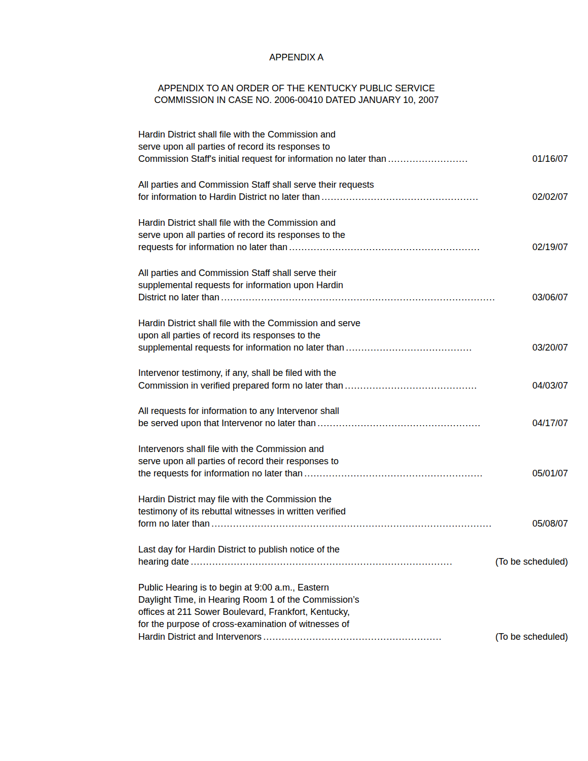APPENDIX A
APPENDIX TO AN ORDER OF THE KENTUCKY PUBLIC SERVICE
COMMISSION IN CASE NO. 2006-00410 DATED JANUARY 10, 2007
| Hardin District shall file with the Commission and serve upon all parties of record its responses to Commission Staff's initial request for information no later than .......................... | 01/16/07 |
| All parties and Commission Staff shall serve their requests for information to Hardin District no later than ................................................... | 02/02/07 |
| Hardin District shall file with the Commission and serve upon all parties of record its responses to the requests for information no later than .............................................................. | 02/19/07 |
| All parties and Commission Staff shall serve their supplemental requests for information upon Hardin District no later than ......................................................................................... | 03/06/07 |
| Hardin District shall file with the Commission and serve upon all parties of record its responses to the supplemental requests for information no later than ......................................... | 03/20/07 |
| Intervenor testimony, if any, shall be filed with the Commission in verified prepared form no later than ........................................... | 04/03/07 |
| All requests for information to any Intervenor shall be served upon that Intervenor no later than ..................................................... | 04/17/07 |
| Intervenors shall file with the Commission and serve upon all parties of record their responses to the requests for information no later than .......................................................... | 05/01/07 |
| Hardin District may file with the Commission the testimony of its rebuttal witnesses in written verified form no later than ........................................................................................... | 05/08/07 |
| Last day for Hardin District to publish notice of the hearing date ..................................................................................... | (To be scheduled) |
| Public Hearing is to begin at 9:00 a.m., Eastern Daylight Time, in Hearing Room 1 of the Commission’s offices at 211 Sower Boulevard, Frankfort, Kentucky, for the purpose of cross-examination of witnesses of Hardin District and Intervenors .......................................................... | (To be scheduled) |